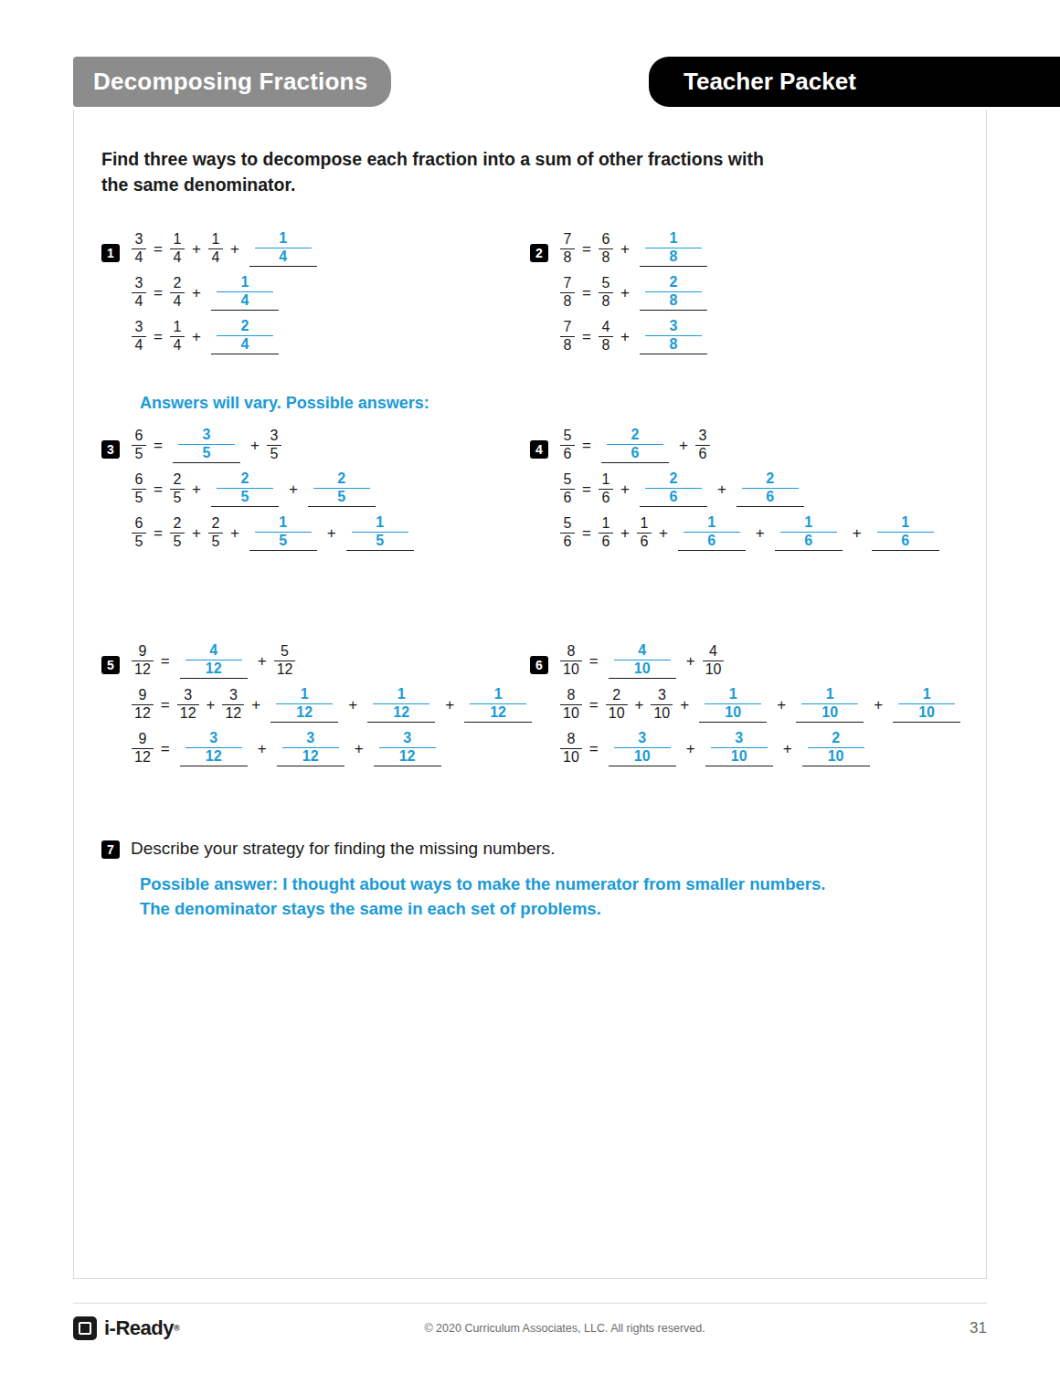Decomposing Fractions
Teacher Packet
Find three ways to decompose each fraction into a sum of other fractions with
the same denominator.
1
3 4 = 1 4 + 1 4 + 1 4
3 4 = 2 4 + 1 4
3 4 = 1 4 + 2 4
2
7 8 = 6 8 + 1 8
7 8 = 5 8 + 2 8
7 8 = 4 8 + 3 8
Answers will vary. Possible answers:
3
6 5 = 3 5 + 3 5
6 5 = 2 5 + 2 5 + 2 5
6 5 = 2 5 + 2 5 + 1 5 + 1 5
4
5 6 = 2 6 + 3 6
5 6 = 1 6 + 2 6 + 2 6
5 6 = 1 6 + 1 6 + 1 6 + 1 6 + 1 6
5
9 12 = 4 12 + 5 12
9 12 = 3 12 + 3 12 + 1 12 + 1 12 + 1 12
9 12 = 3 12 + 3 12 + 3 12
6
8 10 = 4 10 + 4 10
8 10 = 2 10 + 3 10 + 1 10 + 1 10 + 1 10
8 10 = 3 10 + 3 10 + 2 10
7
Describe your strategy for finding the missing numbers.
Possible answer: I thought about ways to make the numerator from smaller numbers.
The denominator stays the same in each set of problems.
i-Ready®
© 2020 Curriculum Associates, LLC. All rights reserved.
31